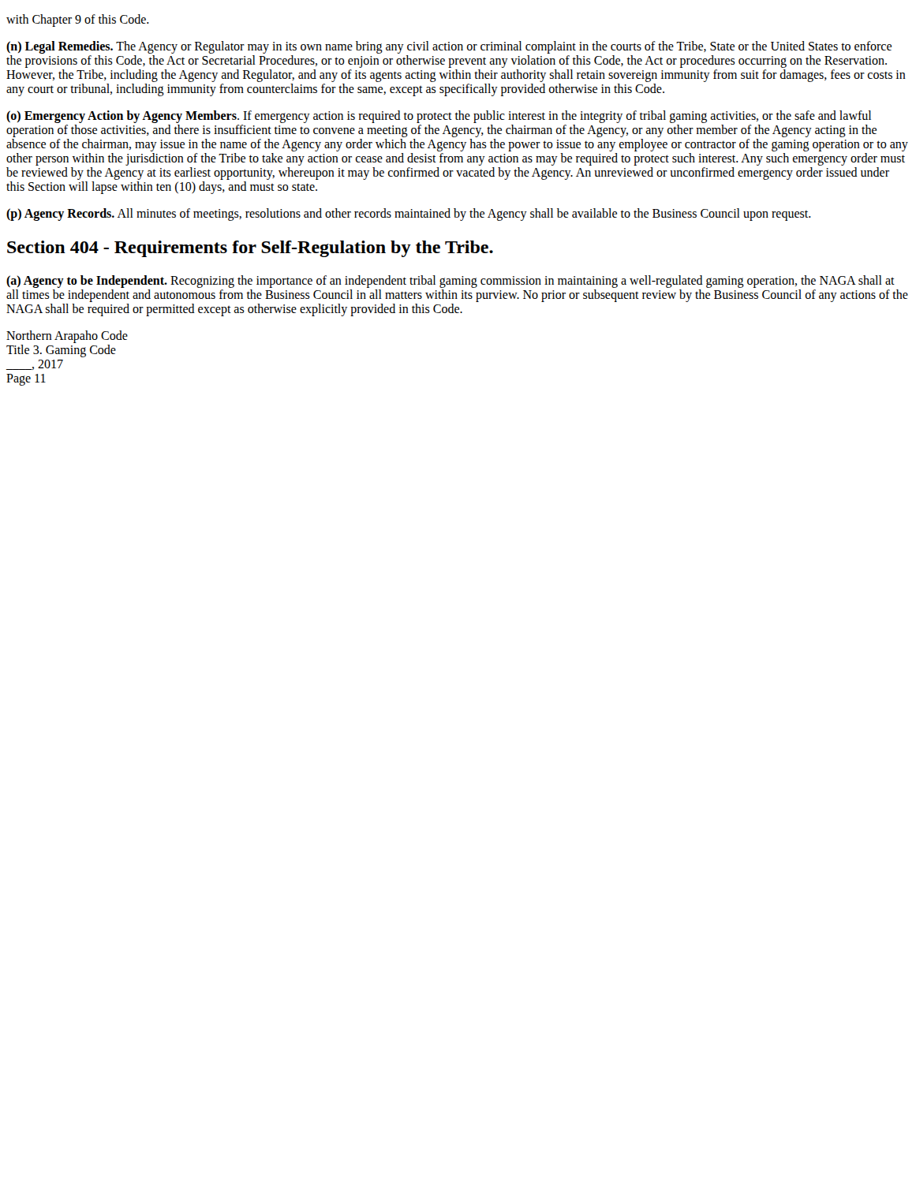with Chapter 9 of this Code.
(n) Legal Remedies. The Agency or Regulator may in its own name bring any civil action or criminal complaint in the courts of the Tribe, State or the United States to enforce the provisions of this Code, the Act or Secretarial Procedures, or to enjoin or otherwise prevent any violation of this Code, the Act or procedures occurring on the Reservation. However, the Tribe, including the Agency and Regulator, and any of its agents acting within their authority shall retain sovereign immunity from suit for damages, fees or costs in any court or tribunal, including immunity from counterclaims for the same, except as specifically provided otherwise in this Code.
(o) Emergency Action by Agency Members. If emergency action is required to protect the public interest in the integrity of tribal gaming activities, or the safe and lawful operation of those activities, and there is insufficient time to convene a meeting of the Agency, the chairman of the Agency, or any other member of the Agency acting in the absence of the chairman, may issue in the name of the Agency any order which the Agency has the power to issue to any employee or contractor of the gaming operation or to any other person within the jurisdiction of the Tribe to take any action or cease and desist from any action as may be required to protect such interest. Any such emergency order must be reviewed by the Agency at its earliest opportunity, whereupon it may be confirmed or vacated by the Agency. An unreviewed or unconfirmed emergency order issued under this Section will lapse within ten (10) days, and must so state.
(p) Agency Records. All minutes of meetings, resolutions and other records maintained by the Agency shall be available to the Business Council upon request.
Section 404 - Requirements for Self-Regulation by the Tribe.
(a) Agency to be Independent. Recognizing the importance of an independent tribal gaming commission in maintaining a well-regulated gaming operation, the NAGA shall at all times be independent and autonomous from the Business Council in all matters within its purview. No prior or subsequent review by the Business Council of any actions of the NAGA shall be required or permitted except as otherwise explicitly provided in this Code.
Northern Arapaho Code
Title 3. Gaming Code
____, 2017
Page 11